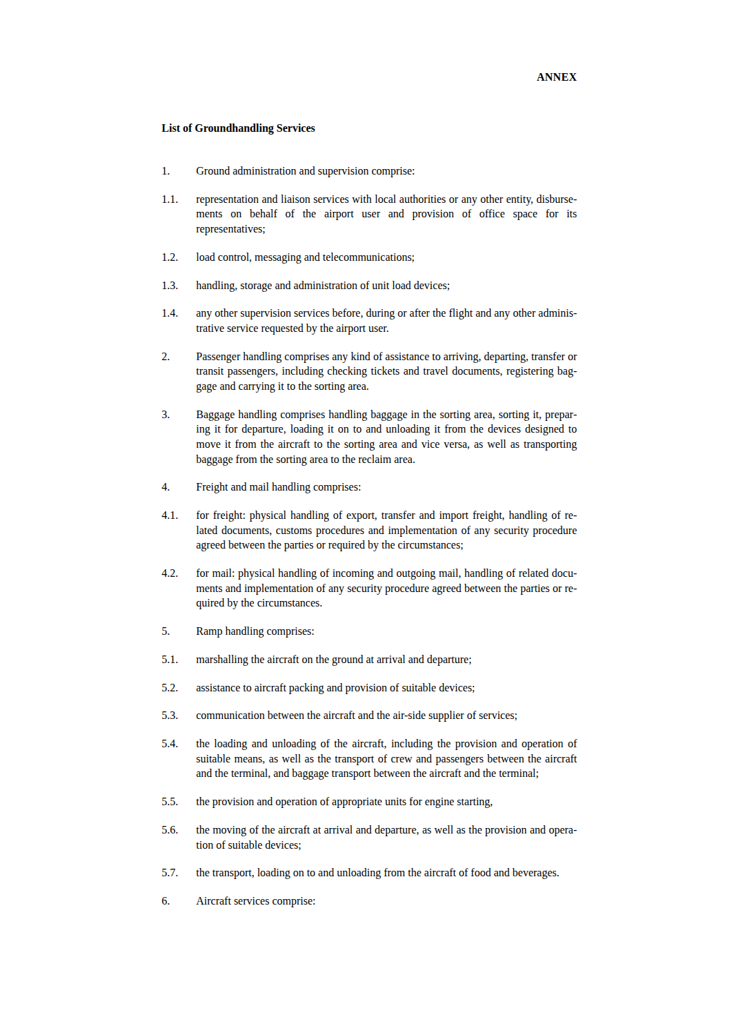ANNEX
List of Groundhandling Services
1.
Ground administration and supervision comprise:
1.1.
representation and liaison services with local authorities or any other entity, disbursements on behalf of the airport user and provision of office space for its representatives;
1.2.
load control, messaging and telecommunications;
1.3.
handling, storage and administration of unit load devices;
1.4.
any other supervision services before, during or after the flight and any other administrative service requested by the airport user.
2.
Passenger handling comprises any kind of assistance to arriving, departing, transfer or transit passengers, including checking tickets and travel documents, registering baggage and carrying it to the sorting area.
3.
Baggage handling comprises handling baggage in the sorting area, sorting it, preparing it for departure, loading it on to and unloading it from the devices designed to move it from the aircraft to the sorting area and vice versa, as well as transporting baggage from the sorting area to the reclaim area.
4.
Freight and mail handling comprises:
4.1.
for freight: physical handling of export, transfer and import freight, handling of related documents, customs procedures and implementation of any security procedure agreed between the parties or required by the circumstances;
4.2.
for mail: physical handling of incoming and outgoing mail, handling of related documents and implementation of any security procedure agreed between the parties or required by the circumstances.
5.
Ramp handling comprises:
5.1.
marshalling the aircraft on the ground at arrival and departure;
5.2.
assistance to aircraft packing and provision of suitable devices;
5.3.
communication between the aircraft and the air-side supplier of services;
5.4.
the loading and unloading of the aircraft, including the provision and operation of suitable means, as well as the transport of crew and passengers between the aircraft and the terminal, and baggage transport between the aircraft and the terminal;
5.5.
the provision and operation of appropriate units for engine starting,
5.6.
the moving of the aircraft at arrival and departure, as well as the provision and operation of suitable devices;
5.7.
the transport, loading on to and unloading from the aircraft of food and beverages.
6.
Aircraft services comprise: